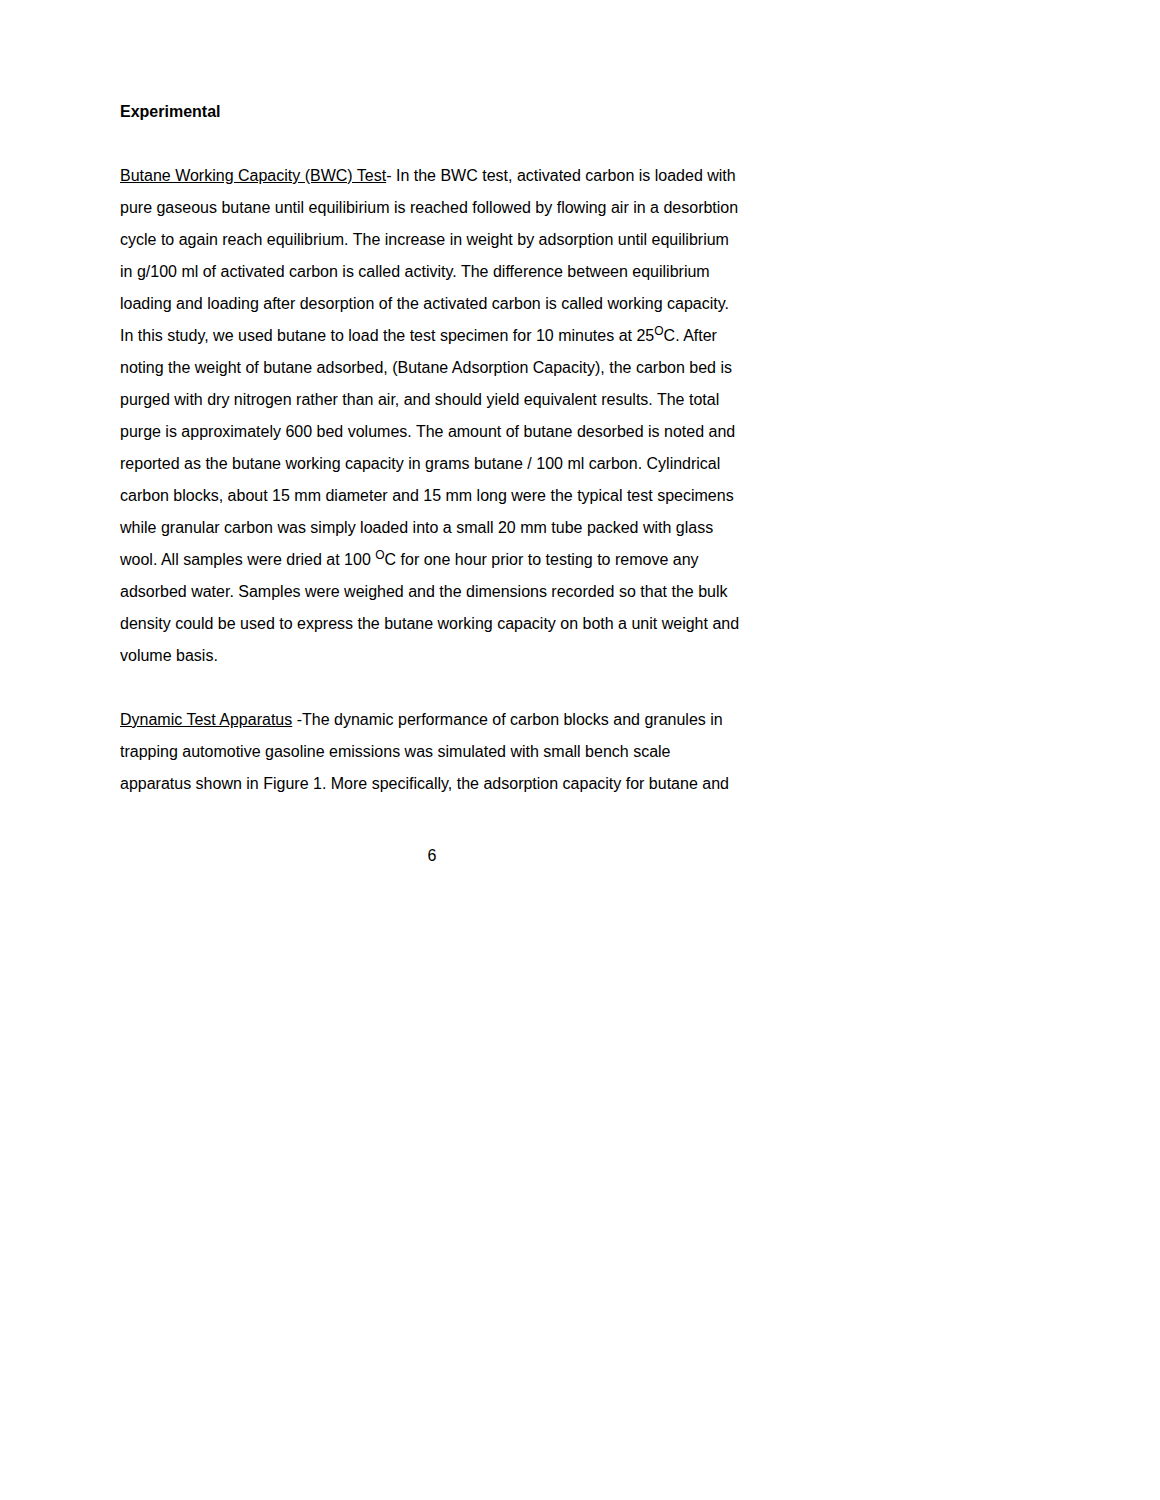Experimental
Butane Working Capacity (BWC) Test- In the BWC test, activated carbon is loaded with pure gaseous butane until equilibirium is reached followed by flowing air in a desorbtion cycle to again reach equilibrium. The increase in weight by adsorption until equilibrium in g/100 ml of activated carbon is called activity. The difference between equilibrium loading and loading after desorption of the activated carbon is called working capacity. In this study, we used butane to load the test specimen for 10 minutes at 25OC. After noting the weight of butane adsorbed, (Butane Adsorption Capacity), the carbon bed is purged with dry nitrogen rather than air, and should yield equivalent results. The total purge is approximately 600 bed volumes. The amount of butane desorbed is noted and reported as the butane working capacity in grams butane / 100 ml carbon. Cylindrical carbon blocks, about 15 mm diameter and 15 mm long were the typical test specimens while granular carbon was simply loaded into a small 20 mm tube packed with glass wool. All samples were dried at 100 OC for one hour prior to testing to remove any adsorbed water. Samples were weighed and the dimensions recorded so that the bulk density could be used to express the butane working capacity on both a unit weight and volume basis.
Dynamic Test Apparatus -The dynamic performance of carbon blocks and granules in trapping automotive gasoline emissions was simulated with small bench scale apparatus shown in Figure 1. More specifically, the adsorption capacity for butane and
6